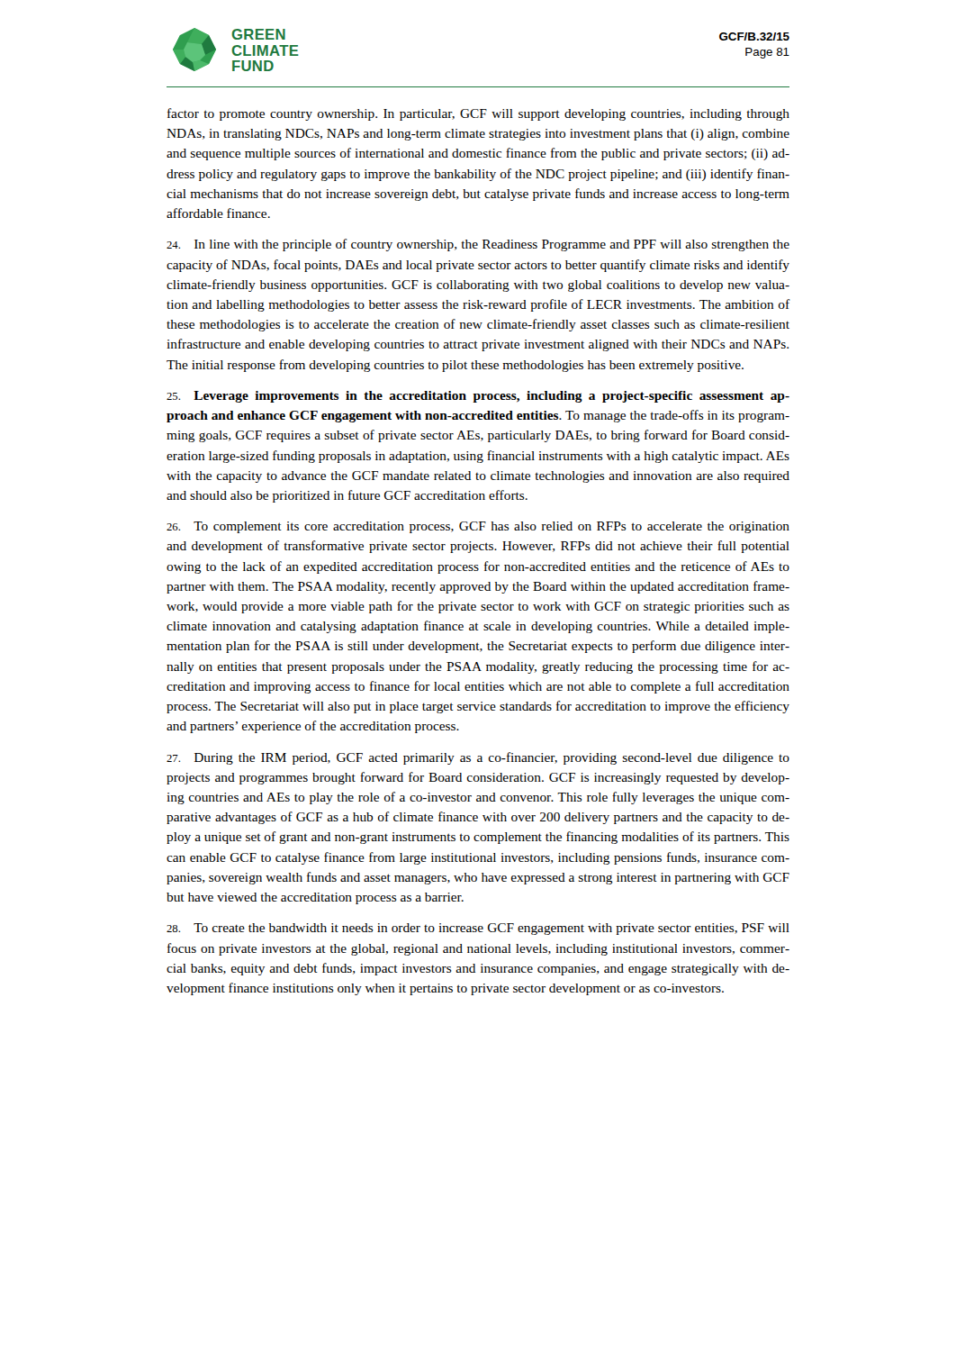GREEN CLIMATE FUND
GCF/B.32/15
Page 81
factor to promote country ownership. In particular, GCF will support developing countries, including through NDAs, in translating NDCs, NAPs and long-term climate strategies into investment plans that (i) align, combine and sequence multiple sources of international and domestic finance from the public and private sectors; (ii) address policy and regulatory gaps to improve the bankability of the NDC project pipeline; and (iii) identify financial mechanisms that do not increase sovereign debt, but catalyse private funds and increase access to long-term affordable finance.
24. In line with the principle of country ownership, the Readiness Programme and PPF will also strengthen the capacity of NDAs, focal points, DAEs and local private sector actors to better quantify climate risks and identify climate-friendly business opportunities. GCF is collaborating with two global coalitions to develop new valuation and labelling methodologies to better assess the risk-reward profile of LECR investments. The ambition of these methodologies is to accelerate the creation of new climate-friendly asset classes such as climate-resilient infrastructure and enable developing countries to attract private investment aligned with their NDCs and NAPs. The initial response from developing countries to pilot these methodologies has been extremely positive.
25. Leverage improvements in the accreditation process, including a project-specific assessment approach and enhance GCF engagement with non-accredited entities. To manage the trade-offs in its programming goals, GCF requires a subset of private sector AEs, particularly DAEs, to bring forward for Board consideration large-sized funding proposals in adaptation, using financial instruments with a high catalytic impact. AEs with the capacity to advance the GCF mandate related to climate technologies and innovation are also required and should also be prioritized in future GCF accreditation efforts.
26. To complement its core accreditation process, GCF has also relied on RFPs to accelerate the origination and development of transformative private sector projects. However, RFPs did not achieve their full potential owing to the lack of an expedited accreditation process for non-accredited entities and the reticence of AEs to partner with them. The PSAA modality, recently approved by the Board within the updated accreditation framework, would provide a more viable path for the private sector to work with GCF on strategic priorities such as climate innovation and catalysing adaptation finance at scale in developing countries. While a detailed implementation plan for the PSAA is still under development, the Secretariat expects to perform due diligence internally on entities that present proposals under the PSAA modality, greatly reducing the processing time for accreditation and improving access to finance for local entities which are not able to complete a full accreditation process. The Secretariat will also put in place target service standards for accreditation to improve the efficiency and partners’ experience of the accreditation process.
27. During the IRM period, GCF acted primarily as a co-financier, providing second-level due diligence to projects and programmes brought forward for Board consideration. GCF is increasingly requested by developing countries and AEs to play the role of a co-investor and convenor. This role fully leverages the unique comparative advantages of GCF as a hub of climate finance with over 200 delivery partners and the capacity to deploy a unique set of grant and non-grant instruments to complement the financing modalities of its partners. This can enable GCF to catalyse finance from large institutional investors, including pensions funds, insurance companies, sovereign wealth funds and asset managers, who have expressed a strong interest in partnering with GCF but have viewed the accreditation process as a barrier.
28. To create the bandwidth it needs in order to increase GCF engagement with private sector entities, PSF will focus on private investors at the global, regional and national levels, including institutional investors, commercial banks, equity and debt funds, impact investors and insurance companies, and engage strategically with development finance institutions only when it pertains to private sector development or as co-investors.